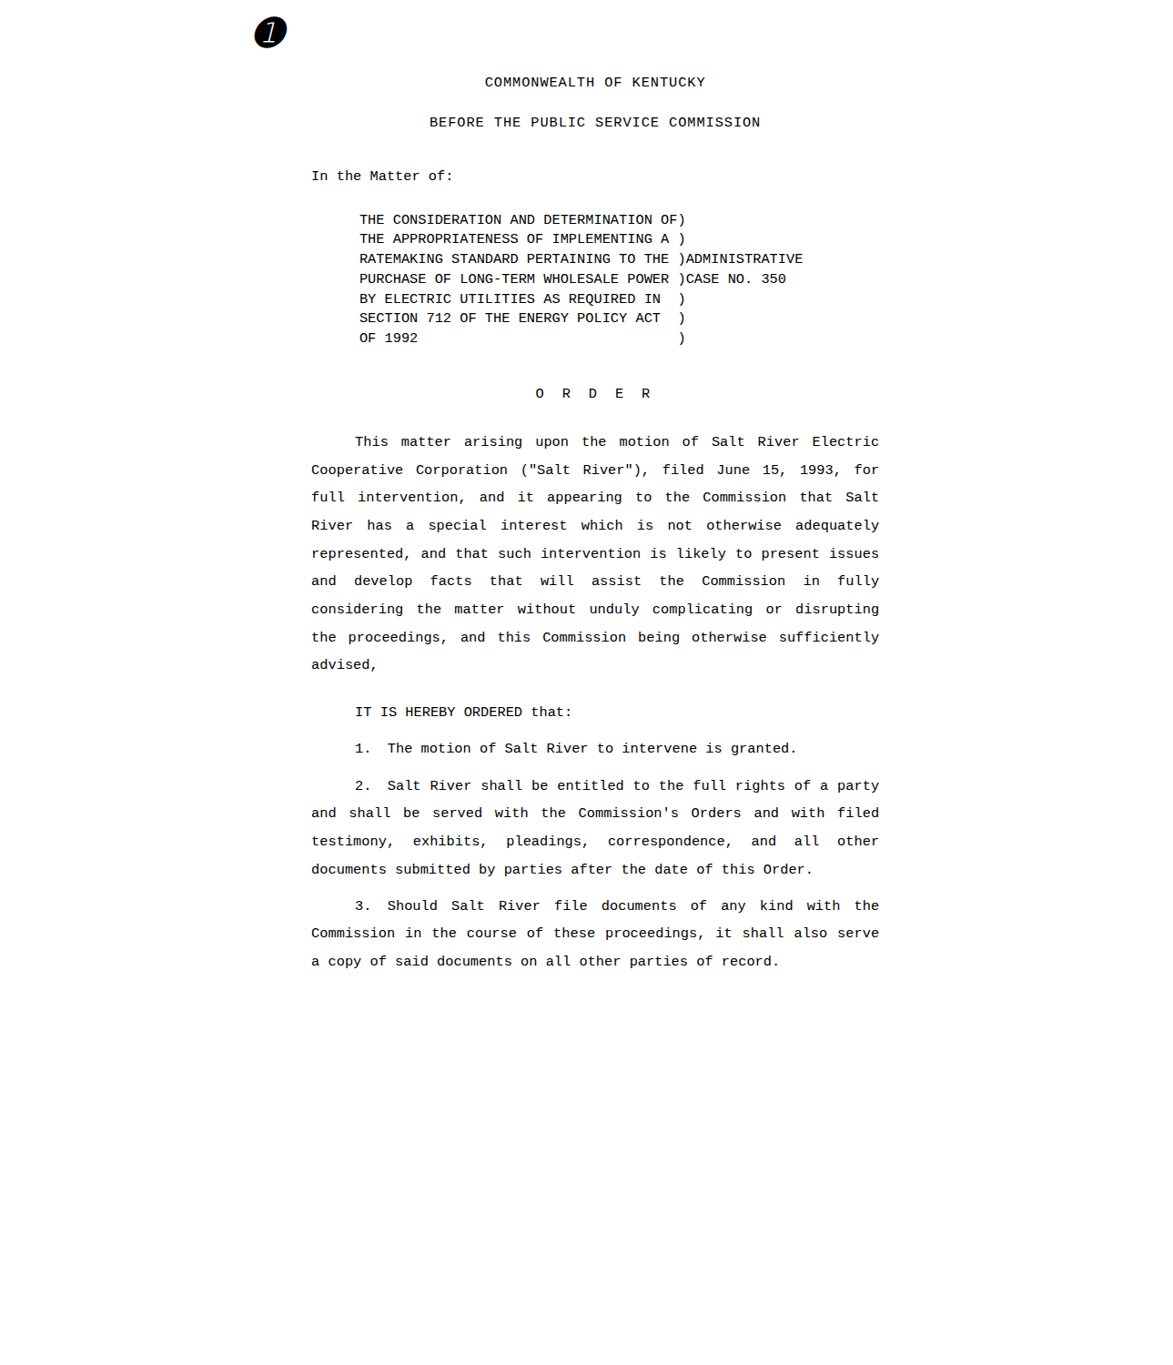➊
COMMONWEALTH OF KENTUCKY
BEFORE THE PUBLIC SERVICE COMMISSION
In the Matter of:
| THE CONSIDERATION AND DETERMINATION OF | ) | |
| THE APPROPRIATENESS OF IMPLEMENTING A | ) | |
| RATEMAKING STANDARD PERTAINING TO THE | ) | ADMINISTRATIVE |
| PURCHASE OF LONG-TERM WHOLESALE POWER | ) | CASE NO. 350 |
| BY ELECTRIC UTILITIES AS REQUIRED IN | ) | |
| SECTION 712 OF THE ENERGY POLICY ACT | ) | |
| OF 1992 | ) | |
O R D E R
This matter arising upon the motion of Salt River Electric Cooperative Corporation ("Salt River"), filed June 15, 1993, for full intervention, and it appearing to the Commission that Salt River has a special interest which is not otherwise adequately represented, and that such intervention is likely to present issues and develop facts that will assist the Commission in fully considering the matter without unduly complicating or disrupting the proceedings, and this Commission being otherwise sufficiently advised,
IT IS HEREBY ORDERED that:
1. The motion of Salt River to intervene is granted.
2. Salt River shall be entitled to the full rights of a party and shall be served with the Commission's Orders and with filed testimony, exhibits, pleadings, correspondence, and all other documents submitted by parties after the date of this Order.
3. Should Salt River file documents of any kind with the Commission in the course of these proceedings, it shall also serve a copy of said documents on all other parties of record.